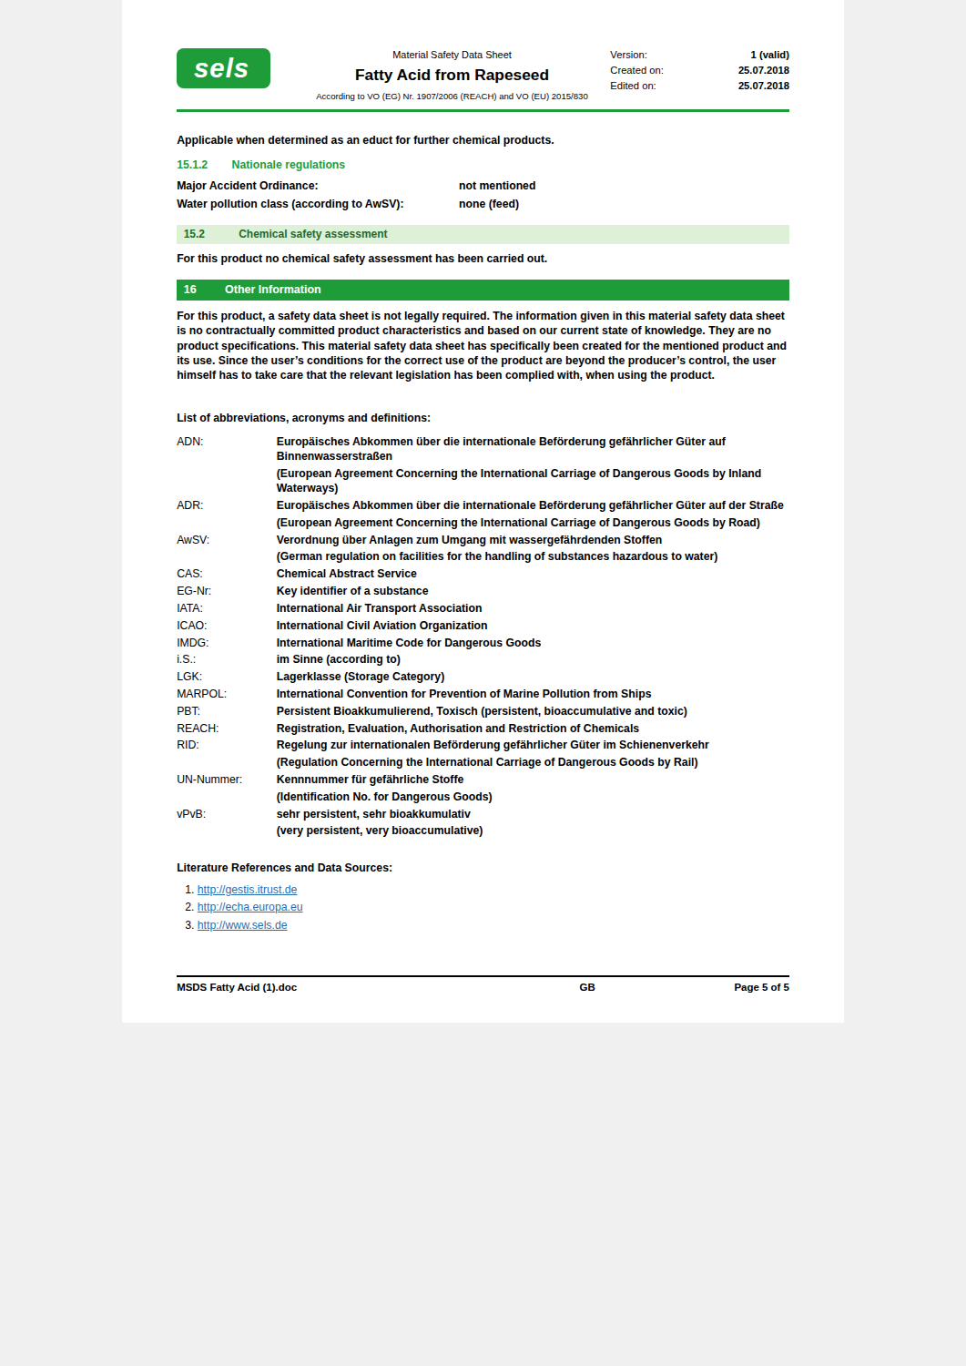| sels | Material Safety Data Sheet Fatty Acid from Rapeseed According to VO (EG) Nr. 1907/2006 (REACH) and VO (EU) 2015/830 | / Version: / 1 (valid) / / Created on: / 25.07.2018 / / Edited on: / 25.07.2018 / |
Applicable when determined as an educt for further chemical products.
15.1.2 Nationale regulations
| Major Accident Ordinance: | not mentioned |
| Water pollution class (according to AwSV): | none (feed) |
15.2 Chemical safety assessment
For this product no chemical safety assessment has been carried out.
16 Other Information
For this product, a safety data sheet is not legally required. The information given in this material safety data sheet is no contractually committed product characteristics and based on our current state of knowledge. They are no product specifications. This material safety data sheet has specifically been created for the mentioned product and its use. Since the user’s conditions for the correct use of the product are beyond the producer’s control, the user himself has to take care that the relevant legislation has been complied with, when using the product.
List of abbreviations, acronyms and definitions:
| ADN: | Europäisches Abkommen über die internationale Beförderung gefährlicher Güter auf Binnenwasserstraßen |
| | (European Agreement Concerning the International Carriage of Dangerous Goods by Inland Waterways) |
| ADR: | Europäisches Abkommen über die internationale Beförderung gefährlicher Güter auf der Straße |
| | (European Agreement Concerning the International Carriage of Dangerous Goods by Road) |
| AwSV: | Verordnung über Anlagen zum Umgang mit wassergefährdenden Stoffen |
| | (German regulation on facilities for the handling of substances hazardous to water) |
| CAS: | Chemical Abstract Service |
| EG-Nr: | Key identifier of a substance |
| IATA: | International Air Transport Association |
| ICAO: | International Civil Aviation Organization |
| IMDG: | International Maritime Code for Dangerous Goods |
| i.S.: | im Sinne (according to) |
| LGK: | Lagerklasse (Storage Category) |
| MARPOL: | International Convention for Prevention of Marine Pollution from Ships |
| PBT: | Persistent Bioakkumulierend, Toxisch (persistent, bioaccumulative and toxic) |
| REACH: | Registration, Evaluation, Authorisation and Restriction of Chemicals |
| RID: | Regelung zur internationalen Beförderung gefährlicher Güter im Schienenverkehr |
| | (Regulation Concerning the International Carriage of Dangerous Goods by Rail) |
| UN-Nummer: | Kennnummer für gefährliche Stoffe |
| | (Identification No. for Dangerous Goods) |
| vPvB: | sehr persistent, sehr bioakkumulativ |
| | (very persistent, very bioaccumulative) |
Literature References and Data Sources:
http://gestis.itrust.de
http://echa.europa.eu
http://www.sels.de
| MSDS Fatty Acid (1).doc | GB | Page 5 of 5 |